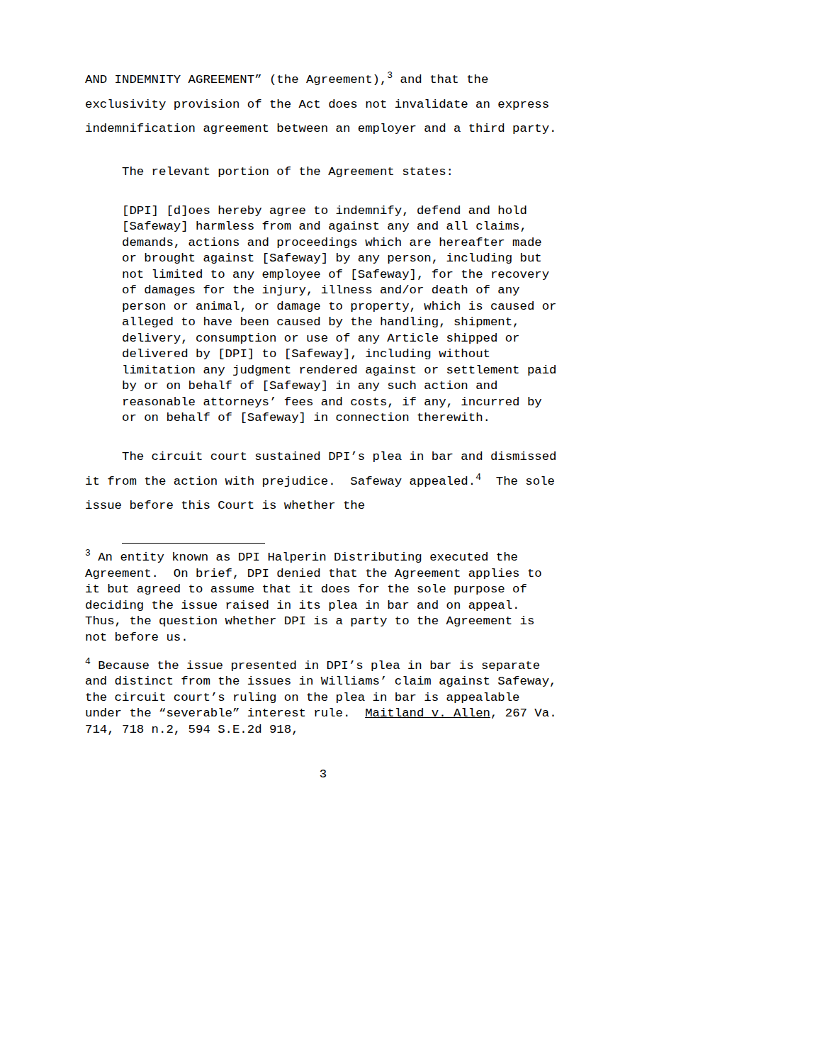AND INDEMNITY AGREEMENT” (the Agreement),3 and that the exclusivity provision of the Act does not invalidate an express indemnification agreement between an employer and a third party.
The relevant portion of the Agreement states:
[DPI] [d]oes hereby agree to indemnify, defend and hold [Safeway] harmless from and against any and all claims, demands, actions and proceedings which are hereafter made or brought against [Safeway] by any person, including but not limited to any employee of [Safeway], for the recovery of damages for the injury, illness and/or death of any person or animal, or damage to property, which is caused or alleged to have been caused by the handling, shipment, delivery, consumption or use of any Article shipped or delivered by [DPI] to [Safeway], including without limitation any judgment rendered against or settlement paid by or on behalf of [Safeway] in any such action and reasonable attorneys’ fees and costs, if any, incurred by or on behalf of [Safeway] in connection therewith.
The circuit court sustained DPI’s plea in bar and dismissed it from the action with prejudice. Safeway appealed.4 The sole issue before this Court is whether the
3 An entity known as DPI Halperin Distributing executed the Agreement. On brief, DPI denied that the Agreement applies to it but agreed to assume that it does for the sole purpose of deciding the issue raised in its plea in bar and on appeal. Thus, the question whether DPI is a party to the Agreement is not before us.
4 Because the issue presented in DPI’s plea in bar is separate and distinct from the issues in Williams’ claim against Safeway, the circuit court’s ruling on the plea in bar is appealable under the “severable” interest rule. Maitland v. Allen, 267 Va. 714, 718 n.2, 594 S.E.2d 918,
3